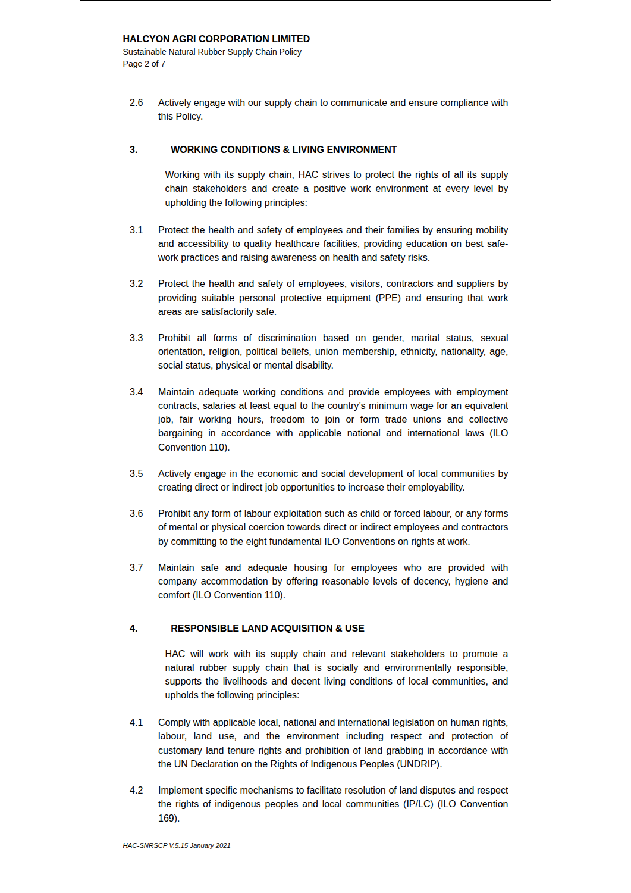HALCYON AGRI CORPORATION LIMITED
Sustainable Natural Rubber Supply Chain Policy
Page 2 of 7
2.6
Actively engage with our supply chain to communicate and ensure compliance with this Policy.
3. WORKING CONDITIONS & LIVING ENVIRONMENT
Working with its supply chain, HAC strives to protect the rights of all its supply chain stakeholders and create a positive work environment at every level by upholding the following principles:
3.1
Protect the health and safety of employees and their families by ensuring mobility and accessibility to quality healthcare facilities, providing education on best safe-work practices and raising awareness on health and safety risks.
3.2
Protect the health and safety of employees, visitors, contractors and suppliers by providing suitable personal protective equipment (PPE) and ensuring that work areas are satisfactorily safe.
3.3
Prohibit all forms of discrimination based on gender, marital status, sexual orientation, religion, political beliefs, union membership, ethnicity, nationality, age, social status, physical or mental disability.
3.4
Maintain adequate working conditions and provide employees with employment contracts, salaries at least equal to the country’s minimum wage for an equivalent job, fair working hours, freedom to join or form trade unions and collective bargaining in accordance with applicable national and international laws (ILO Convention 110).
3.5
Actively engage in the economic and social development of local communities by creating direct or indirect job opportunities to increase their employability.
3.6
Prohibit any form of labour exploitation such as child or forced labour, or any forms of mental or physical coercion towards direct or indirect employees and contractors by committing to the eight fundamental ILO Conventions on rights at work.
3.7
Maintain safe and adequate housing for employees who are provided with company accommodation by offering reasonable levels of decency, hygiene and comfort (ILO Convention 110).
4. RESPONSIBLE LAND ACQUISITION & USE
HAC will work with its supply chain and relevant stakeholders to promote a natural rubber supply chain that is socially and environmentally responsible, supports the livelihoods and decent living conditions of local communities, and upholds the following principles:
4.1
Comply with applicable local, national and international legislation on human rights, labour, land use, and the environment including respect and protection of customary land tenure rights and prohibition of land grabbing in accordance with the UN Declaration on the Rights of Indigenous Peoples (UNDRIP).
4.2
Implement specific mechanisms to facilitate resolution of land disputes and respect the rights of indigenous peoples and local communities (IP/LC) (ILO Convention 169).
HAC-SNRSCP V.5.15 January 2021